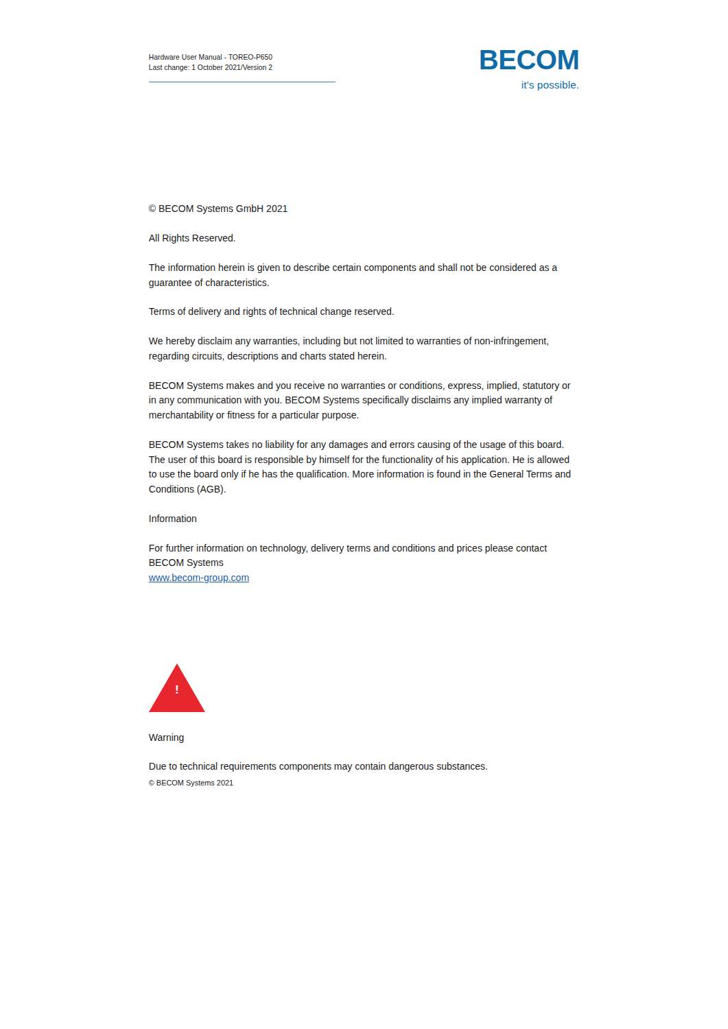Hardware User Manual - TOREO-P650
Last change: 1 October 2021/Version 2
BECOM
it's possible.
© BECOM Systems GmbH 2021
All Rights Reserved.
The information herein is given to describe certain components and shall not be considered as a guarantee of characteristics.
Terms of delivery and rights of technical change reserved.
We hereby disclaim any warranties, including but not limited to warranties of non-infringement, regarding circuits, descriptions and charts stated herein.
BECOM Systems makes and you receive no warranties or conditions, express, implied, statutory or in any communication with you. BECOM Systems specifically disclaims any implied warranty of merchantability or fitness for a particular purpose.
BECOM Systems takes no liability for any damages and errors causing of the usage of this board. The user of this board is responsible by himself for the functionality of his application. He is allowed to use the board only if he has the qualification. More information is found in the General Terms and Conditions (AGB).
Information
For further information on technology, delivery terms and conditions and prices please contact BECOM Systems
www.becom-group.com
Warning
Due to technical requirements components may contain dangerous substances.
© BECOM Systems 2021